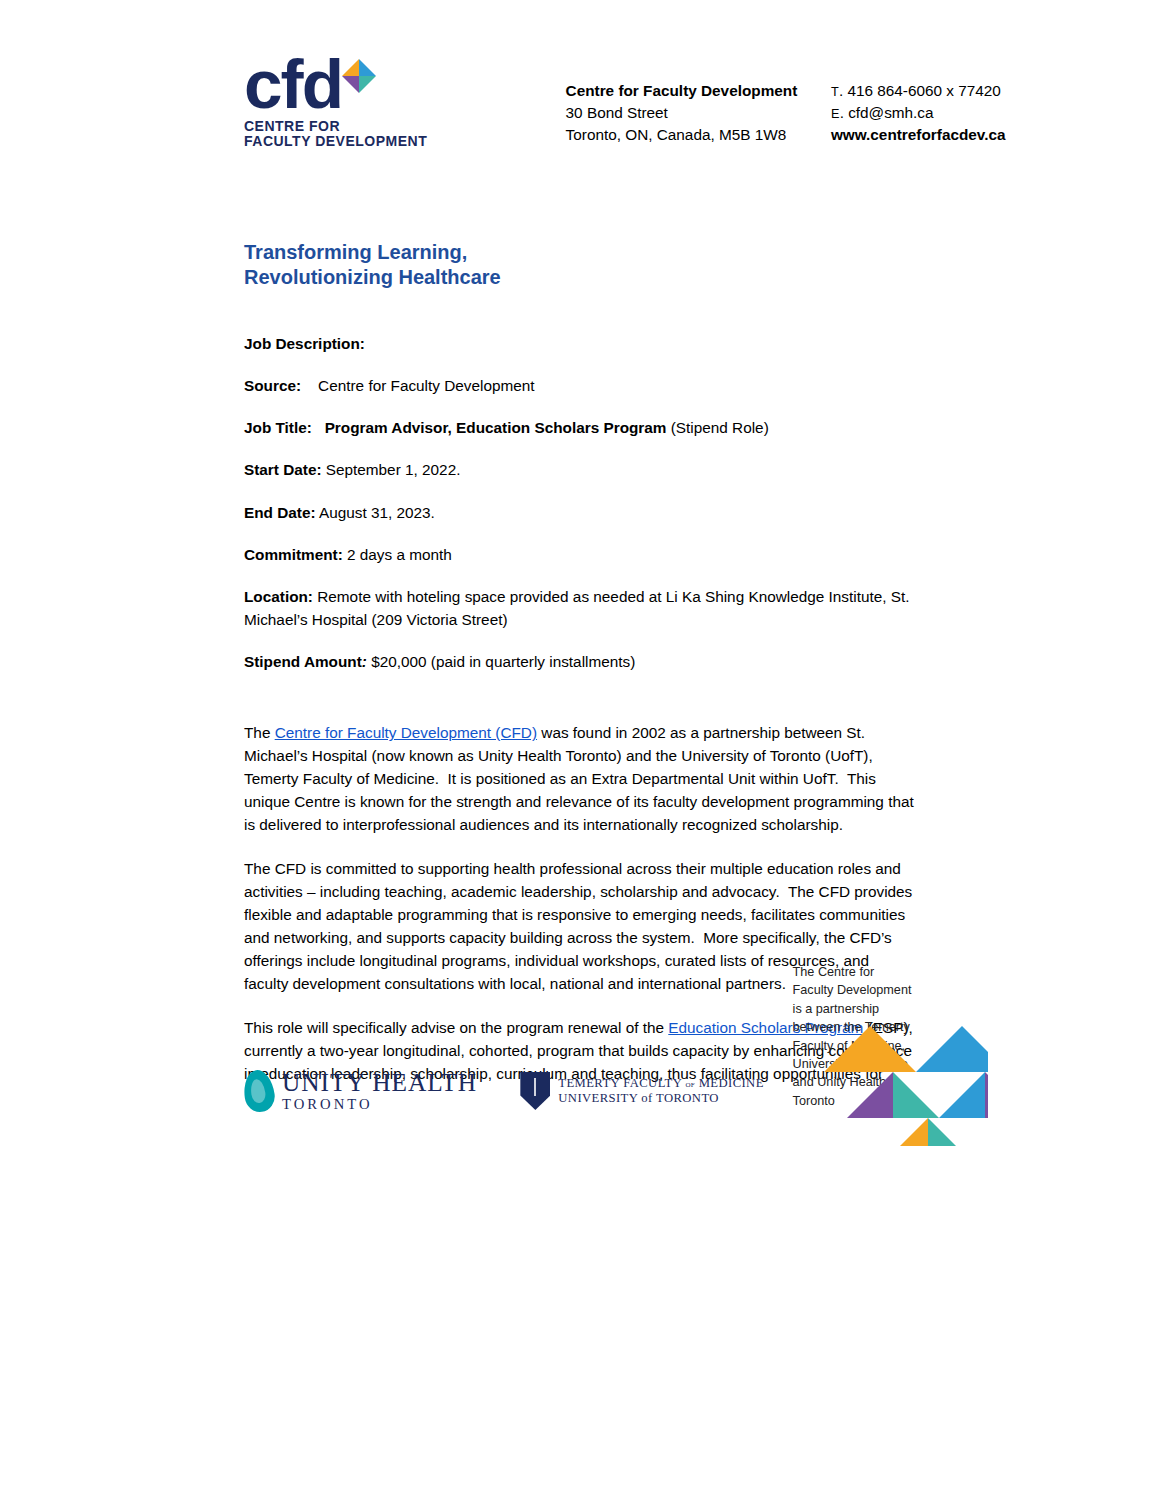cfd
Centre for
Faculty Development
Centre for Faculty Development
30 Bond Street
Toronto, ON, Canada, M5B 1W8
T. 416 864-6060 x 77420
E. cfd@smh.ca
www.centreforfacdev.ca
Transforming Learning,
Revolutionizing Healthcare
Job Description:
Source: Centre for Faculty Development
Job Title: Program Advisor, Education Scholars Program (Stipend Role)
Start Date: September 1, 2022.
End Date: August 31, 2023.
Commitment: 2 days a month
Location: Remote with hoteling space provided as needed at Li Ka Shing Knowledge Institute, St. Michael’s Hospital (209 Victoria Street)
Stipend Amount: $20,000 (paid in quarterly installments)
The Centre for Faculty Development (CFD) was found in 2002 as a partnership between St. Michael’s Hospital (now known as Unity Health Toronto) and the University of Toronto (UofT), Temerty Faculty of Medicine. It is positioned as an Extra Departmental Unit within UofT. This unique Centre is known for the strength and relevance of its faculty development programming that is delivered to interprofessional audiences and its internationally recognized scholarship.
The CFD is committed to supporting health professional across their multiple education roles and activities – including teaching, academic leadership, scholarship and advocacy. The CFD provides flexible and adaptable programming that is responsive to emerging needs, facilitates communities and networking, and supports capacity building across the system. More specifically, the CFD’s offerings include longitudinal programs, individual workshops, curated lists of resources, and faculty development consultations with local, national and international partners.
This role will specifically advise on the program renewal of the Education Scholars Program (ESP), currently a two-year longitudinal, cohorted, program that builds capacity by enhancing competence in education leadership, scholarship, curriculum and teaching, thus facilitating opportunities for
UNITY HEALTH
TORONTO
TEMERTY FACULTY of MEDICINE
UNIVERSITY of TORONTO
The Centre for Faculty Development is a partnership between the Temerty Faculty of Medicine, University of Toronto and Unity Health Toronto